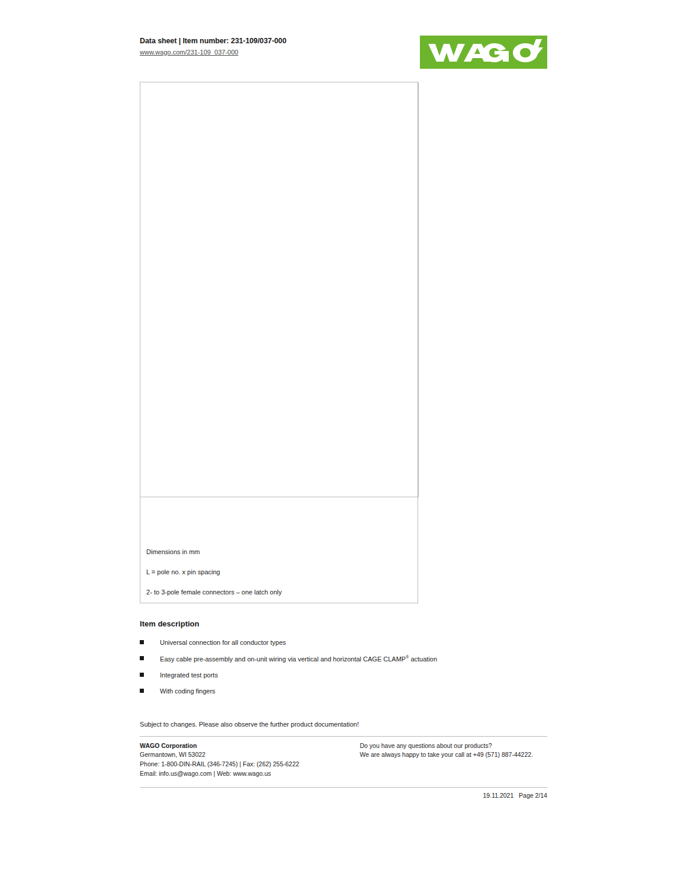Data sheet | Item number: 231-109/037-000
www.wago.com/231-109_037-000
Dimensions in mm
L = pole no. x pin spacing
2- to 3-pole female connectors – one latch only
Item description
Universal connection for all conductor types
Easy cable pre-assembly and on-unit wiring via vertical and horizontal CAGE CLAMP® actuation
Integrated test ports
With coding fingers
Subject to changes. Please also observe the further product documentation!
WAGO Corporation
Germantown, WI 53022
Phone: 1-800-DIN-RAIL (346-7245) | Fax: (262) 255-6222
Email: info.us@wago.com | Web: www.wago.us
Do you have any questions about our products?
We are always happy to take your call at +49 (571) 887-44222.
19.11.2021 Page 2/14